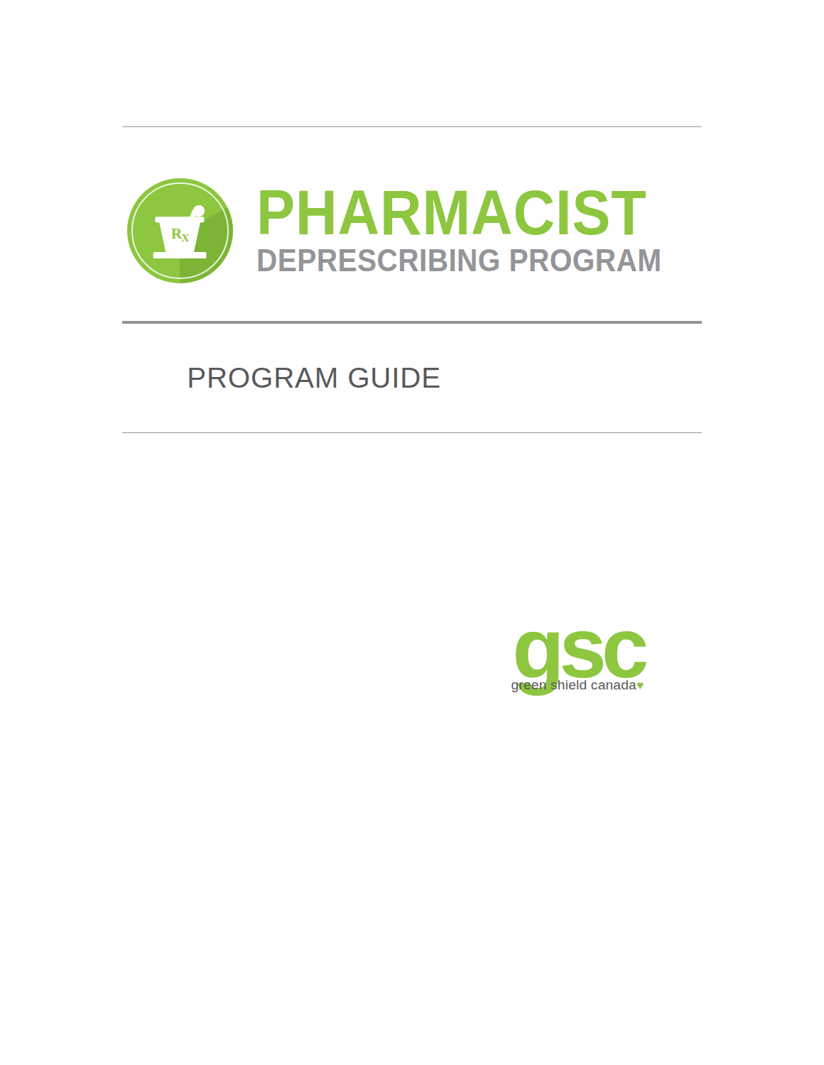RX
Pharmacist
Deprescribing Program
PROGRAM GUIDE
gsc green shield canada♥